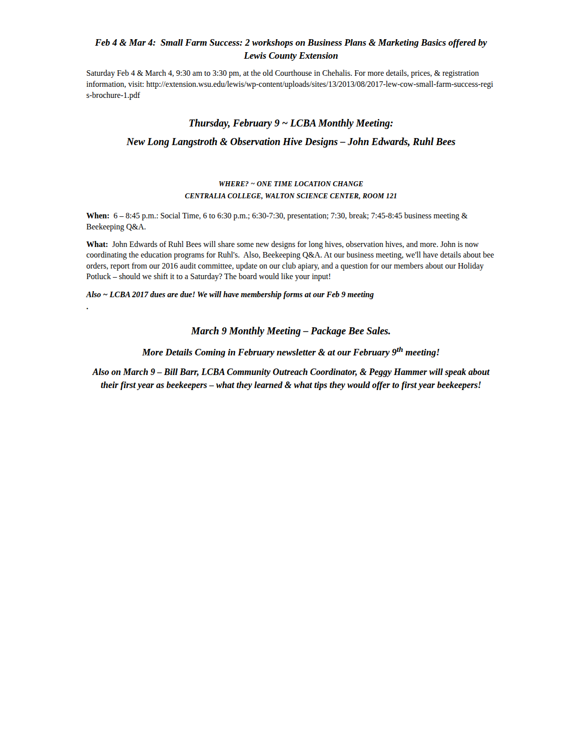Feb 4 & Mar 4: Small Farm Success: 2 workshops on Business Plans & Marketing Basics offered by Lewis County Extension
Saturday Feb 4 & March 4, 9:30 am to 3:30 pm, at the old Courthouse in Chehalis. For more details, prices, & registration information, visit: http://extension.wsu.edu/lewis/wp-content/uploads/sites/13/2013/08/2017-lew-cow-small-farm-success-regis-brochure-1.pdf
Thursday, February 9 ~ LCBA Monthly Meeting:
New Long Langstroth & Observation Hive Designs – John Edwards, Ruhl Bees
WHERE? ~ ONE TIME LOCATION CHANGE
CENTRALIA COLLEGE, WALTON SCIENCE CENTER, ROOM 121
When: 6 – 8:45 p.m.: Social Time, 6 to 6:30 p.m.; 6:30-7:30, presentation; 7:30, break; 7:45-8:45 business meeting & Beekeeping Q&A.
What: John Edwards of Ruhl Bees will share some new designs for long hives, observation hives, and more. John is now coordinating the education programs for Ruhl's. Also, Beekeeping Q&A. At our business meeting, we'll have details about bee orders, report from our 2016 audit committee, update on our club apiary, and a question for our members about our Holiday Potluck – should we shift it to a Saturday? The board would like your input!
Also ~ LCBA 2017 dues are due! We will have membership forms at our Feb 9 meeting
.
March 9 Monthly Meeting – Package Bee Sales.
More Details Coming in February newsletter & at our February 9th meeting!
Also on March 9 – Bill Barr, LCBA Community Outreach Coordinator, & Peggy Hammer will speak about their first year as beekeepers – what they learned & what tips they would offer to first year beekeepers!